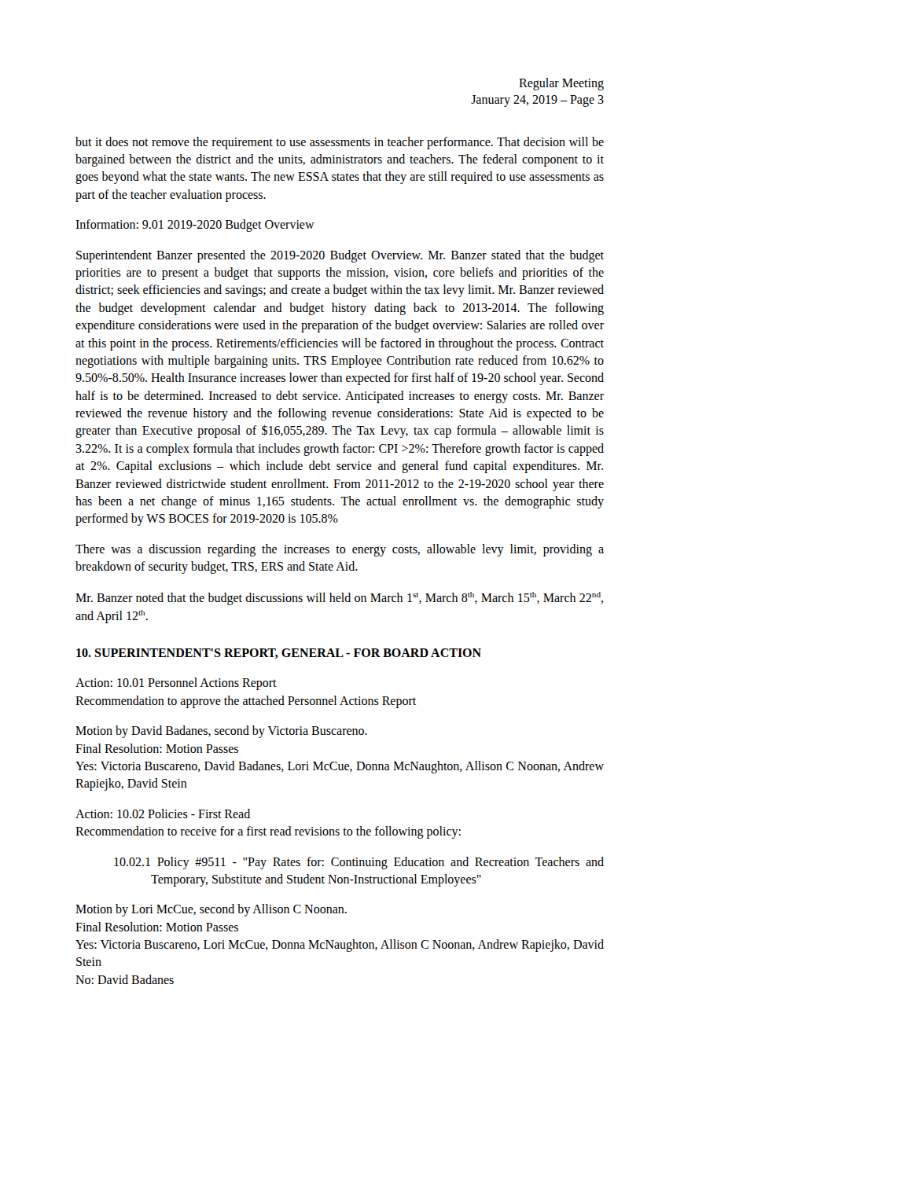Regular Meeting
January 24, 2019 – Page 3
but it does not remove the requirement to use assessments in teacher performance. That decision will be bargained between the district and the units, administrators and teachers. The federal component to it goes beyond what the state wants. The new ESSA states that they are still required to use assessments as part of the teacher evaluation process.
Information: 9.01 2019-2020 Budget Overview
Superintendent Banzer presented the 2019-2020 Budget Overview. Mr. Banzer stated that the budget priorities are to present a budget that supports the mission, vision, core beliefs and priorities of the district; seek efficiencies and savings; and create a budget within the tax levy limit. Mr. Banzer reviewed the budget development calendar and budget history dating back to 2013-2014. The following expenditure considerations were used in the preparation of the budget overview: Salaries are rolled over at this point in the process. Retirements/efficiencies will be factored in throughout the process. Contract negotiations with multiple bargaining units. TRS Employee Contribution rate reduced from 10.62% to 9.50%-8.50%. Health Insurance increases lower than expected for first half of 19-20 school year. Second half is to be determined. Increased to debt service. Anticipated increases to energy costs. Mr. Banzer reviewed the revenue history and the following revenue considerations: State Aid is expected to be greater than Executive proposal of $16,055,289. The Tax Levy, tax cap formula – allowable limit is 3.22%. It is a complex formula that includes growth factor: CPI >2%: Therefore growth factor is capped at 2%. Capital exclusions – which include debt service and general fund capital expenditures. Mr. Banzer reviewed districtwide student enrollment. From 2011-2012 to the 2-19-2020 school year there has been a net change of minus 1,165 students. The actual enrollment vs. the demographic study performed by WS BOCES for 2019-2020 is 105.8%
There was a discussion regarding the increases to energy costs, allowable levy limit, providing a breakdown of security budget, TRS, ERS and State Aid.
Mr. Banzer noted that the budget discussions will held on March 1st, March 8th, March 15th, March 22nd, and April 12th.
10. SUPERINTENDENT'S REPORT, GENERAL - FOR BOARD ACTION
Action: 10.01 Personnel Actions Report
Recommendation to approve the attached Personnel Actions Report
Motion by David Badanes, second by Victoria Buscareno.
Final Resolution: Motion Passes
Yes: Victoria Buscareno, David Badanes, Lori McCue, Donna McNaughton, Allison C Noonan, Andrew Rapiejko, David Stein
Action: 10.02 Policies - First Read
Recommendation to receive for a first read revisions to the following policy:
10.02.1 Policy #9511 - "Pay Rates for: Continuing Education and Recreation Teachers and Temporary, Substitute and Student Non-Instructional Employees"
Motion by Lori McCue, second by Allison C Noonan.
Final Resolution: Motion Passes
Yes: Victoria Buscareno, Lori McCue, Donna McNaughton, Allison C Noonan, Andrew Rapiejko, David Stein
No: David Badanes